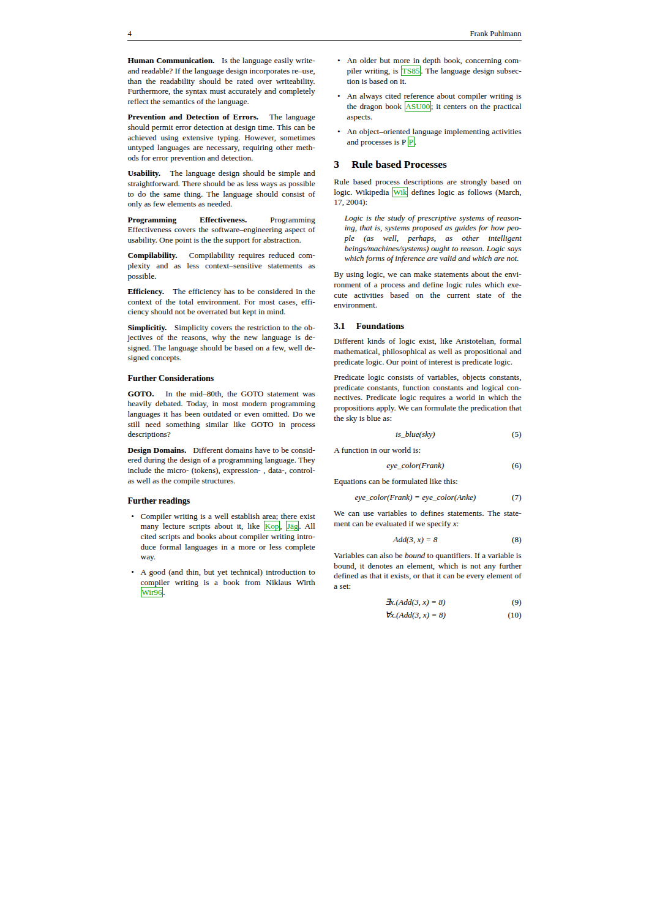4 Frank Puhlmann
Human Communication. Is the language easily write- and readable? If the language design incorporates re–use, than the readability should be rated over writeability. Furthermore, the syntax must accurately and completely reflect the semantics of the language.
Prevention and Detection of Errors. The language should permit error detection at design time. This can be achieved using extensive typing. However, sometimes untyped languages are necessary, requiring other methods for error prevention and detection.
Usability. The language design should be simple and straightforward. There should be as less ways as possible to do the same thing. The language should consist of only as few elements as needed.
Programming Effectiveness. Programming Effectiveness covers the software–engineering aspect of usability. One point is the the support for abstraction.
Compilability. Compilability requires reduced complexity and as less context–sensitive statements as possible.
Efficiency. The efficiency has to be considered in the context of the total environment. For most cases, efficiency should not be overrated but kept in mind.
Simplicitiy. Simplicity covers the restriction to the objectives of the reasons, why the new language is designed. The language should be based on a few, well designed concepts.
Further Considerations
GOTO. In the mid–80th, the GOTO statement was heavily debated. Today, in most modern programming languages it has been outdated or even omitted. Do we still need something similar like GOTO in process descriptions?
Design Domains. Different domains have to be considered during the design of a programming language. They include the micro- (tokens), expression- , data-, control- as well as the compile structures.
Further readings
Compiler writing is a well establish area; there exist many lecture scripts about it, like Kop, Jäg. All cited scripts and books about compiler writing introduce formal languages in a more or less complete way.
A good (and thin, but yet technical) introduction to compiler writing is a book from Niklaus Wirth Wir96.
An older but more in depth book, concerning compiler writing, is TS85. The language design subsection is based on it.
An always cited reference about compiler writing is the dragon book ASU00; it centers on the practical aspects.
An object–oriented language implementing activities and processes is P P.
3 Rule based Processes
Rule based process descriptions are strongly based on logic. Wikipedia Wik defines logic as follows (March, 17, 2004):
Logic is the study of prescriptive systems of reasoning, that is, systems proposed as guides for how people (as well, perhaps, as other intelligent beings/machines/systems) ought to reason. Logic says which forms of inference are valid and which are not.
By using logic, we can make statements about the environment of a process and define logic rules which execute activities based on the current state of the environment.
3.1 Foundations
Different kinds of logic exist, like Aristotelian, formal mathematical, philosophical as well as propositional and predicate logic. Our point of interest is predicate logic.
Predicate logic consists of variables, objects constants, predicate constants, function constants and logical connectives. Predicate logic requires a world in which the propositions apply. We can formulate the predication that the sky is blue as:
is_blue(sky)
(5)
A function in our world is:
eye_color(Frank)
(6)
Equations can be formulated like this:
eye_color(Frank) = eye_color(Anke)
(7)
We can use variables to defines statements. The statement can be evaluated if we specify x:
Add(3, x) = 8
(8)
Variables can also be bound to quantifiers. If a variable is bound, it denotes an element, which is not any further defined as that it exists, or that it can be every element of a set:
∃x.(Add(3, x) = 8)
(9)
∀x.(Add(3, x) = 8)
(10)